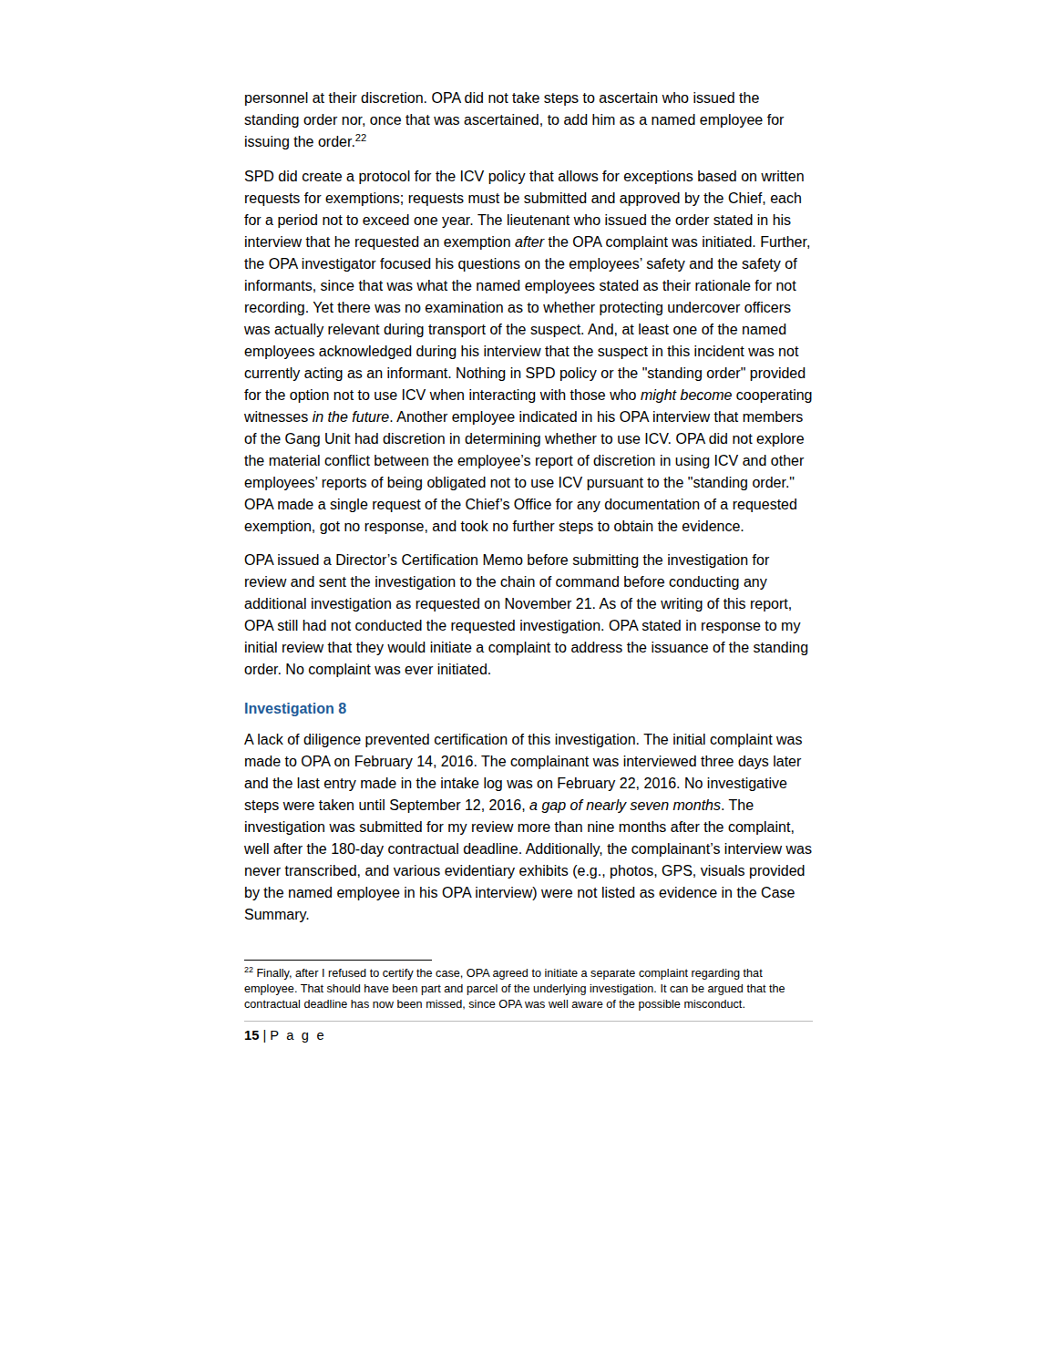personnel at their discretion. OPA did not take steps to ascertain who issued the standing order nor, once that was ascertained, to add him as a named employee for issuing the order.22
SPD did create a protocol for the ICV policy that allows for exceptions based on written requests for exemptions; requests must be submitted and approved by the Chief, each for a period not to exceed one year. The lieutenant who issued the order stated in his interview that he requested an exemption after the OPA complaint was initiated. Further, the OPA investigator focused his questions on the employees’ safety and the safety of informants, since that was what the named employees stated as their rationale for not recording. Yet there was no examination as to whether protecting undercover officers was actually relevant during transport of the suspect. And, at least one of the named employees acknowledged during his interview that the suspect in this incident was not currently acting as an informant. Nothing in SPD policy or the "standing order" provided for the option not to use ICV when interacting with those who might become cooperating witnesses in the future. Another employee indicated in his OPA interview that members of the Gang Unit had discretion in determining whether to use ICV. OPA did not explore the material conflict between the employee’s report of discretion in using ICV and other employees’ reports of being obligated not to use ICV pursuant to the "standing order." OPA made a single request of the Chief’s Office for any documentation of a requested exemption, got no response, and took no further steps to obtain the evidence.
OPA issued a Director’s Certification Memo before submitting the investigation for review and sent the investigation to the chain of command before conducting any additional investigation as requested on November 21. As of the writing of this report, OPA still had not conducted the requested investigation. OPA stated in response to my initial review that they would initiate a complaint to address the issuance of the standing order. No complaint was ever initiated.
Investigation 8
A lack of diligence prevented certification of this investigation. The initial complaint was made to OPA on February 14, 2016. The complainant was interviewed three days later and the last entry made in the intake log was on February 22, 2016. No investigative steps were taken until September 12, 2016, a gap of nearly seven months. The investigation was submitted for my review more than nine months after the complaint, well after the 180-day contractual deadline. Additionally, the complainant’s interview was never transcribed, and various evidentiary exhibits (e.g., photos, GPS, visuals provided by the named employee in his OPA interview) were not listed as evidence in the Case Summary.
22 Finally, after I refused to certify the case, OPA agreed to initiate a separate complaint regarding that employee. That should have been part and parcel of the underlying investigation. It can be argued that the contractual deadline has now been missed, since OPA was well aware of the possible misconduct.
15 | P a g e